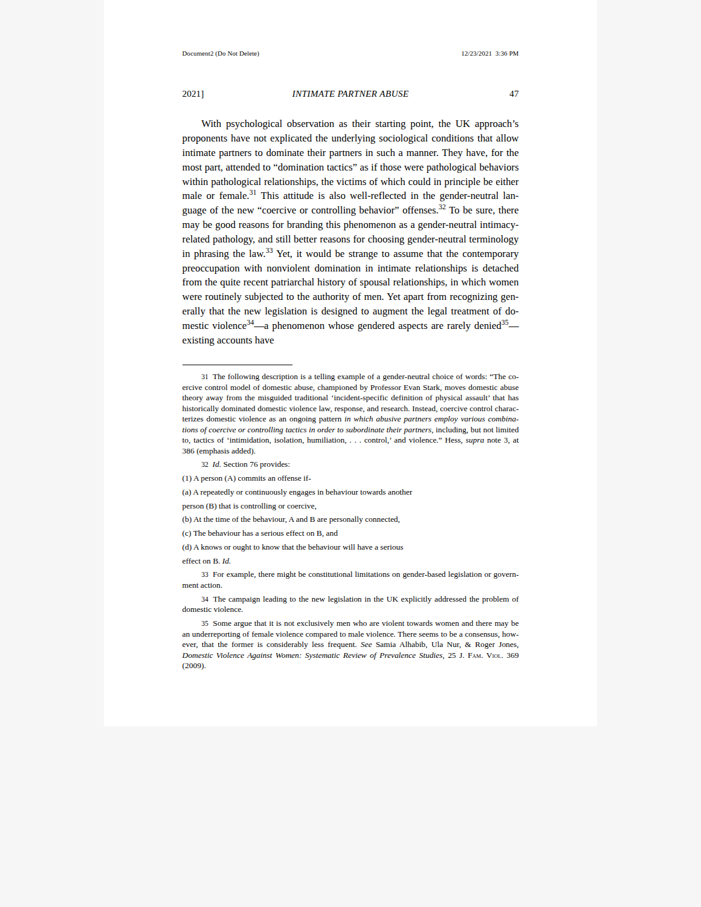Document2 (Do Not Delete)
12/23/2021 3:36 PM
2021]
INTIMATE PARTNER ABUSE
47
With psychological observation as their starting point, the UK approach’s proponents have not explicated the underlying sociological conditions that allow intimate partners to dominate their partners in such a manner. They have, for the most part, attended to “domination tactics” as if those were pathological behaviors within pathological relationships, the victims of which could in principle be either male or female.31 This attitude is also well-reflected in the gender-neutral language of the new “coercive or controlling behavior” offenses.32 To be sure, there may be good reasons for branding this phenomenon as a gender-neutral intimacy-related pathology, and still better reasons for choosing gender-neutral terminology in phrasing the law.33 Yet, it would be strange to assume that the contemporary preoccupation with nonviolent domination in intimate relationships is detached from the quite recent patriarchal history of spousal relationships, in which women were routinely subjected to the authority of men. Yet apart from recognizing generally that the new legislation is designed to augment the legal treatment of domestic violence34—a phenomenon whose gendered aspects are rarely denied35—existing accounts have
31 The following description is a telling example of a gender-neutral choice of words: “The coercive control model of domestic abuse, championed by Professor Evan Stark, moves domestic abuse theory away from the misguided traditional ‘incident-specific definition of physical assault’ that has historically dominated domestic violence law, response, and research. Instead, coercive control characterizes domestic violence as an ongoing pattern in which abusive partners employ various combinations of coercive or controlling tactics in order to subordinate their partners, including, but not limited to, tactics of ‘intimidation, isolation, humiliation, . . . control,’ and violence.” Hess, supra note 3, at 386 (emphasis added).
32 Id. Section 76 provides:
(1) A person (A) commits an offense if-
(a) A repeatedly or continuously engages in behaviour towards another
person (B) that is controlling or coercive,
(b) At the time of the behaviour, A and B are personally connected,
(c) The behaviour has a serious effect on B, and
(d) A knows or ought to know that the behaviour will have a serious
effect on B. Id.
33 For example, there might be constitutional limitations on gender-based legislation or government action.
34 The campaign leading to the new legislation in the UK explicitly addressed the problem of domestic violence.
35 Some argue that it is not exclusively men who are violent towards women and there may be an underreporting of female violence compared to male violence. There seems to be a consensus, however, that the former is considerably less frequent. See Samia Alhabib, Ula Nur, & Roger Jones, Domestic Violence Against Women: Systematic Review of Prevalence Studies, 25 J. Fam. Viol. 369 (2009).